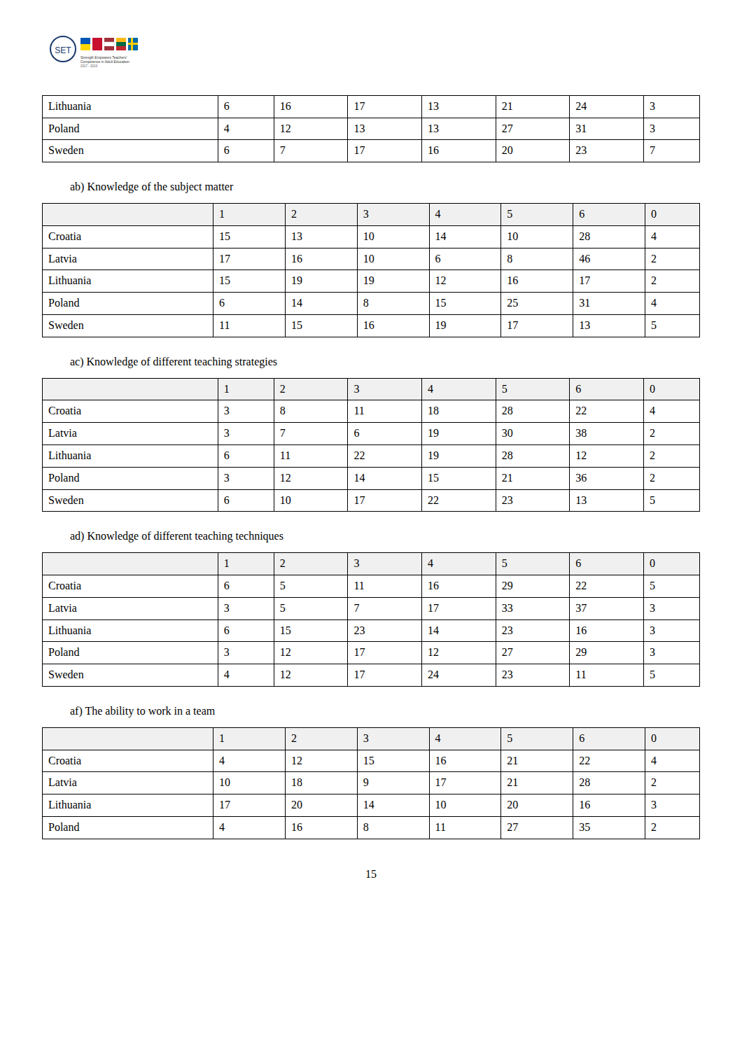SET Strength Empowers Teachers' Competence in Adult Education 2017 - 2019
| Lithuania | 6 | 16 | 17 | 13 | 21 | 24 | 3 |
| Poland | 4 | 12 | 13 | 13 | 27 | 31 | 3 |
| Sweden | 6 | 7 | 17 | 16 | 20 | 23 | 7 |
ab) Knowledge of the subject matter
| | 1 | 2 | 3 | 4 | 5 | 6 | 0 |
| --- | --- | --- | --- | --- | --- | --- | --- |
| Croatia | 15 | 13 | 10 | 14 | 10 | 28 | 4 |
| Latvia | 17 | 16 | 10 | 6 | 8 | 46 | 2 |
| Lithuania | 15 | 19 | 19 | 12 | 16 | 17 | 2 |
| Poland | 6 | 14 | 8 | 15 | 25 | 31 | 4 |
| Sweden | 11 | 15 | 16 | 19 | 17 | 13 | 5 |
ac) Knowledge of different teaching strategies
| | 1 | 2 | 3 | 4 | 5 | 6 | 0 |
| --- | --- | --- | --- | --- | --- | --- | --- |
| Croatia | 3 | 8 | 11 | 18 | 28 | 22 | 4 |
| Latvia | 3 | 7 | 6 | 19 | 30 | 38 | 2 |
| Lithuania | 6 | 11 | 22 | 19 | 28 | 12 | 2 |
| Poland | 3 | 12 | 14 | 15 | 21 | 36 | 2 |
| Sweden | 6 | 10 | 17 | 22 | 23 | 13 | 5 |
ad) Knowledge of different teaching techniques
| | 1 | 2 | 3 | 4 | 5 | 6 | 0 |
| --- | --- | --- | --- | --- | --- | --- | --- |
| Croatia | 6 | 5 | 11 | 16 | 29 | 22 | 5 |
| Latvia | 3 | 5 | 7 | 17 | 33 | 37 | 3 |
| Lithuania | 6 | 15 | 23 | 14 | 23 | 16 | 3 |
| Poland | 3 | 12 | 17 | 12 | 27 | 29 | 3 |
| Sweden | 4 | 12 | 17 | 24 | 23 | 11 | 5 |
af) The ability to work in a team
| | 1 | 2 | 3 | 4 | 5 | 6 | 0 |
| --- | --- | --- | --- | --- | --- | --- | --- |
| Croatia | 4 | 12 | 15 | 16 | 21 | 22 | 4 |
| Latvia | 10 | 18 | 9 | 17 | 21 | 28 | 2 |
| Lithuania | 17 | 20 | 14 | 10 | 20 | 16 | 3 |
| Poland | 4 | 16 | 8 | 11 | 27 | 35 | 2 |
15